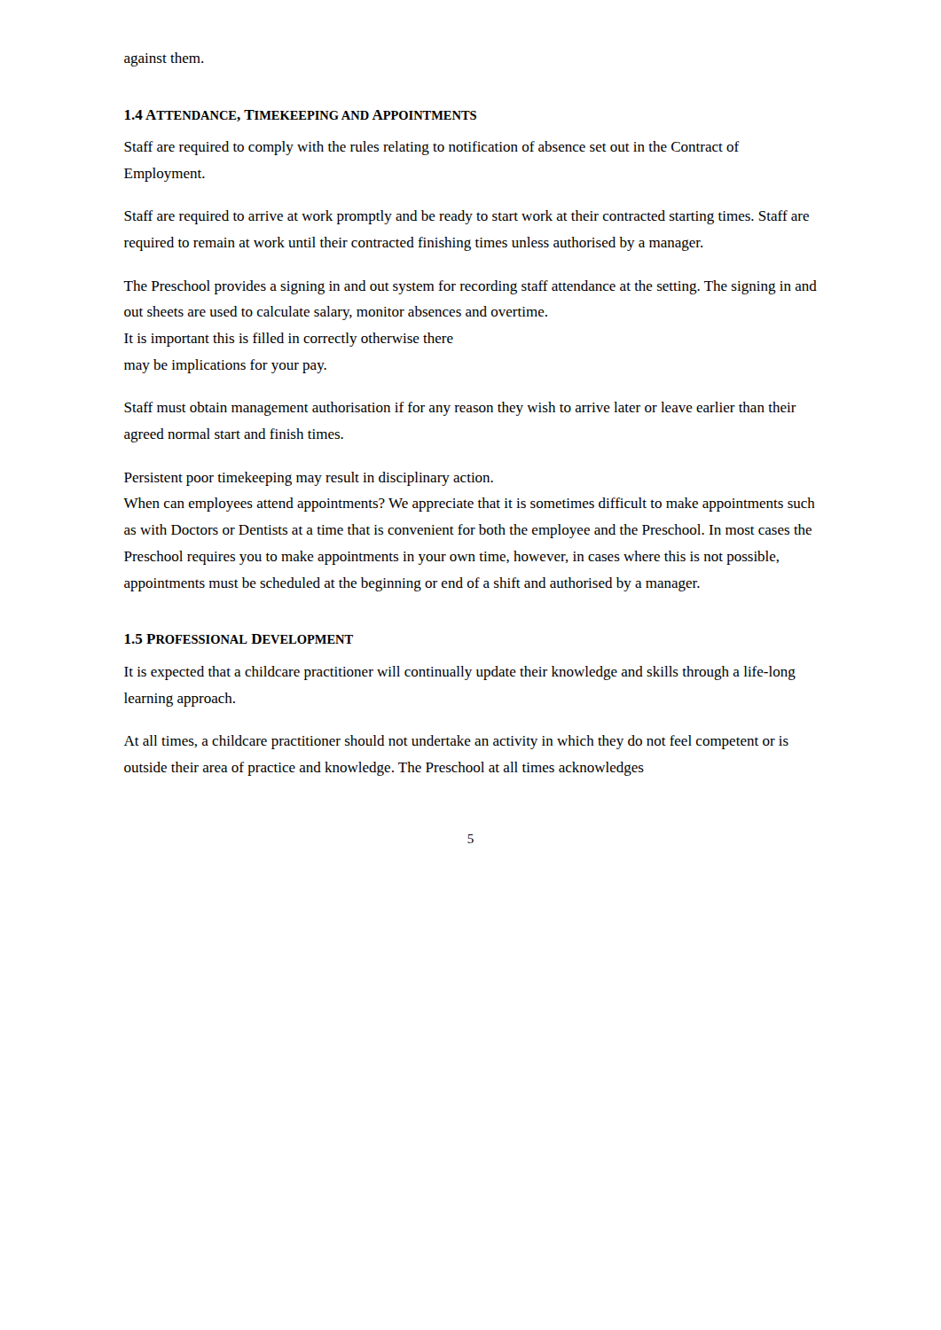against them.
1.4 ATTENDANCE, TIMEKEEPING AND APPOINTMENTS
Staff are required to comply with the rules relating to notification of absence set out in the Contract of Employment.
Staff are required to arrive at work promptly and be ready to start work at their contracted starting times. Staff are required to remain at work until their contracted finishing times unless authorised by a manager.
The Preschool provides a signing in and out system for recording staff attendance at the setting. The signing in and out sheets are used to calculate salary, monitor absences and overtime.
It is important this is filled in correctly otherwise there
may be implications for your pay.
Staff must obtain management authorisation if for any reason they wish to arrive later or leave earlier than their agreed normal start and finish times.
Persistent poor timekeeping may result in disciplinary action.
When can employees attend appointments? We appreciate that it is sometimes difficult to make appointments such as with Doctors or Dentists at a time that is convenient for both the employee and the Preschool. In most cases the Preschool requires you to make appointments in your own time, however, in cases where this is not possible, appointments must be scheduled at the beginning or end of a shift and authorised by a manager.
1.5 PROFESSIONAL DEVELOPMENT
It is expected that a childcare practitioner will continually update their knowledge and skills through a life-long learning approach.
At all times, a childcare practitioner should not undertake an activity in which they do not feel competent or is outside their area of practice and knowledge. The Preschool at all times acknowledges
5